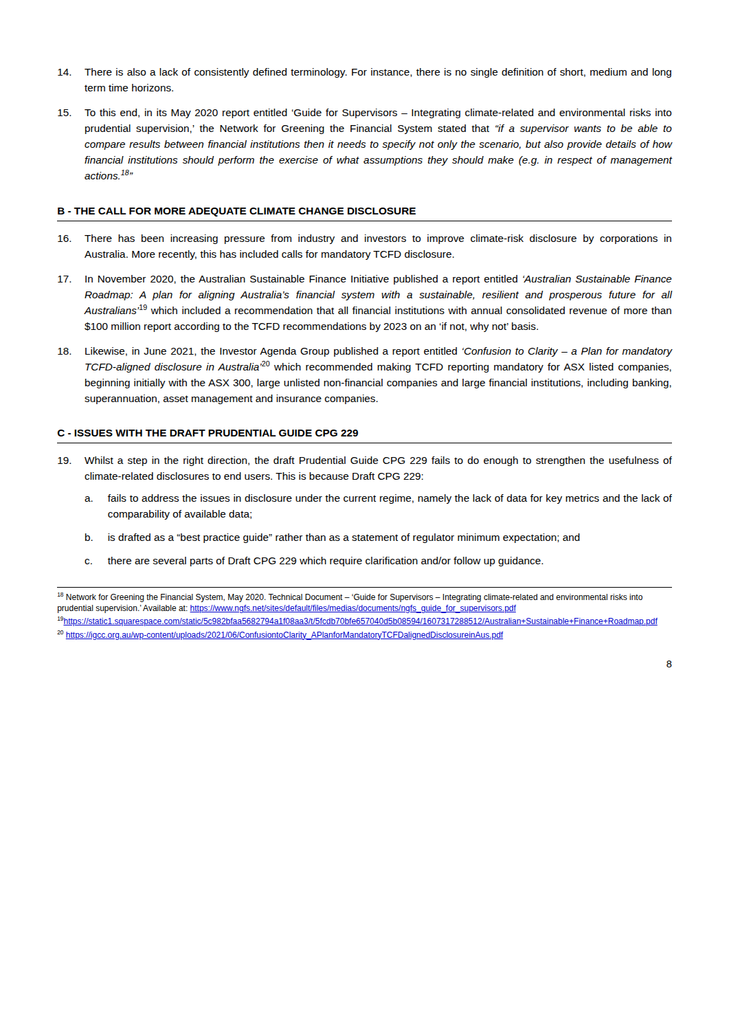14. There is also a lack of consistently defined terminology. For instance, there is no single definition of short, medium and long term time horizons.
15. To this end, in its May 2020 report entitled ‘Guide for Supervisors – Integrating climate-related and environmental risks into prudential supervision,’ the Network for Greening the Financial System stated that “if a supervisor wants to be able to compare results between financial institutions then it needs to specify not only the scenario, but also provide details of how financial institutions should perform the exercise of what assumptions they should make (e.g. in respect of management actions.18”
B - THE CALL FOR MORE ADEQUATE CLIMATE CHANGE DISCLOSURE
16. There has been increasing pressure from industry and investors to improve climate-risk disclosure by corporations in Australia. More recently, this has included calls for mandatory TCFD disclosure.
17. In November 2020, the Australian Sustainable Finance Initiative published a report entitled ‘Australian Sustainable Finance Roadmap: A plan for aligning Australia’s financial system with a sustainable, resilient and prosperous future for all Australians’19 which included a recommendation that all financial institutions with annual consolidated revenue of more than $100 million report according to the TCFD recommendations by 2023 on an ‘if not, why not’ basis.
18. Likewise, in June 2021, the Investor Agenda Group published a report entitled ‘Confusion to Clarity – a Plan for mandatory TCFD-aligned disclosure in Australia’20 which recommended making TCFD reporting mandatory for ASX listed companies, beginning initially with the ASX 300, large unlisted non-financial companies and large financial institutions, including banking, superannuation, asset management and insurance companies.
C - ISSUES WITH THE DRAFT PRUDENTIAL GUIDE CPG 229
19. Whilst a step in the right direction, the draft Prudential Guide CPG 229 fails to do enough to strengthen the usefulness of climate-related disclosures to end users. This is because Draft CPG 229:
a. fails to address the issues in disclosure under the current regime, namely the lack of data for key metrics and the lack of comparability of available data;
b. is drafted as a “best practice guide” rather than as a statement of regulator minimum expectation; and
c. there are several parts of Draft CPG 229 which require clarification and/or follow up guidance.
18 Network for Greening the Financial System, May 2020. Technical Document – ‘Guide for Supervisors – Integrating climate-related and environmental risks into prudential supervision.’ Available at: https://www.ngfs.net/sites/default/files/medias/documents/ngfs_guide_for_supervisors.pdf
19 https://static1.squarespace.com/static/5c982bfaa5682794a1f08aa3/t/5fcdb70bfe657040d5b08594/1607317288512/Australian+Sustainable+Finance+Roadmap.pdf
20 https://igcc.org.au/wp-content/uploads/2021/06/ConfusiontoClarity_APlanforMandatoryTCFDalignedDisclosureinAus.pdf
8